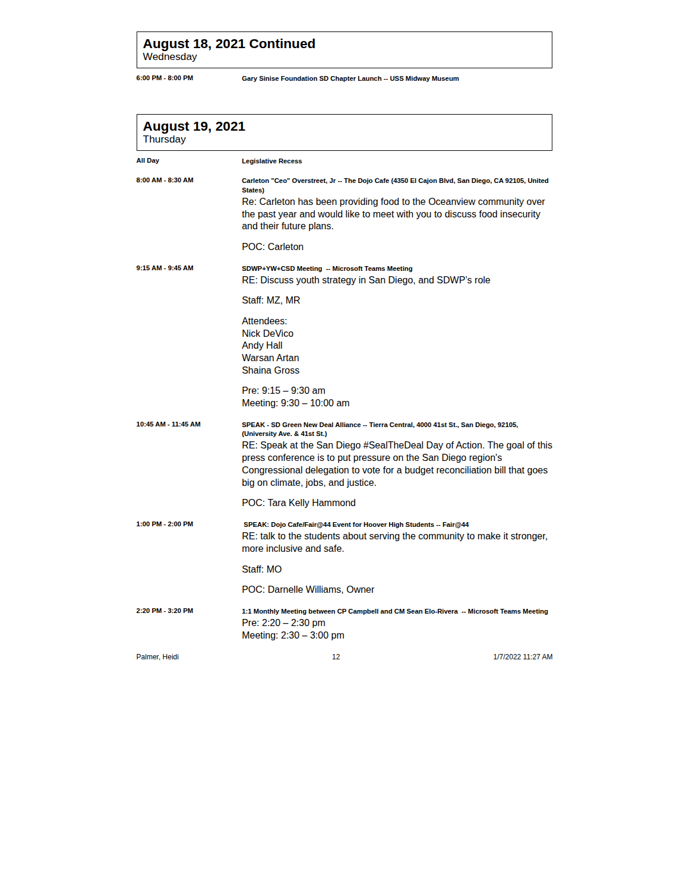August 18, 2021 Continued
Wednesday
| 6:00 PM - 8:00 PM | Gary Sinise Foundation SD Chapter Launch -- USS Midway Museum |
August 19, 2021
Thursday
| All Day | Legislative Recess |
| 8:00 AM - 8:30 AM | Carleton "Ceo" Overstreet, Jr -- The Dojo Cafe (4350 El Cajon Blvd, San Diego, CA 92105, United States) Re: Carleton has been providing food to the Oceanview community over the past year and would like to meet with you to discuss food insecurity and their future plans. POC: Carleton |
| 9:15 AM - 9:45 AM | SDWP+YW+CSD Meeting -- Microsoft Teams Meeting RE: Discuss youth strategy in San Diego, and SDWP’s role Staff: MZ, MR Attendees: Nick DeVico Andy Hall Warsan Artan Shaina Gross Pre: 9:15 – 9:30 am Meeting: 9:30 – 10:00 am |
| 10:45 AM - 11:45 AM | SPEAK - SD Green New Deal Alliance -- Tierra Central, 4000 41st St., San Diego, 92105, (University Ave. & 41st St.) RE: Speak at the San Diego #SealTheDeal Day of Action. The goal of this press conference is to put pressure on the San Diego region's Congressional delegation to vote for a budget reconciliation bill that goes big on climate, jobs, and justice. POC: Tara Kelly Hammond |
| 1:00 PM - 2:00 PM | SPEAK: Dojo Cafe/Fair@44 Event for Hoover High Students -- Fair@44 RE: talk to the students about serving the community to make it stronger, more inclusive and safe. Staff: MO POC: Darnelle Williams, Owner |
| 2:20 PM - 3:20 PM | 1:1 Monthly Meeting between CP Campbell and CM Sean Elo-Rivera -- Microsoft Teams Meeting Pre: 2:20 – 2:30 pm Meeting: 2:30 – 3:00 pm |
Palmer, Heidi 1/7/2022 11:27 AM
12